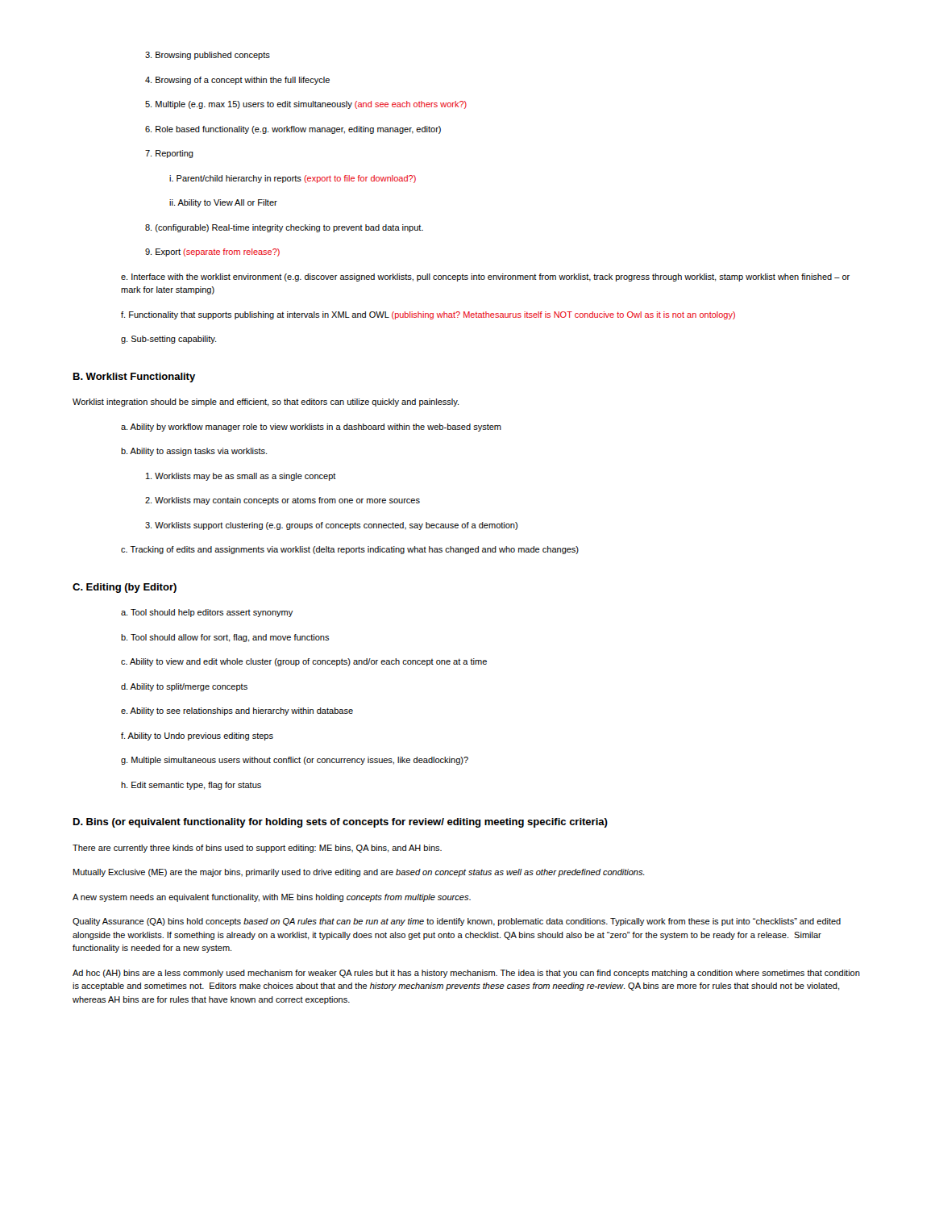3. Browsing published concepts
4. Browsing of a concept within the full lifecycle
5. Multiple (e.g. max 15) users to edit simultaneously (and see each others work?)
6. Role based functionality (e.g. workflow manager, editing manager, editor)
7. Reporting
i. Parent/child hierarchy in reports (export to file for download?)
ii. Ability to View All or Filter
8. (configurable) Real-time integrity checking to prevent bad data input.
9. Export (separate from release?)
e. Interface with the worklist environment (e.g. discover assigned worklists, pull concepts into environment from worklist, track progress through worklist, stamp worklist when finished – or mark for later stamping)
f. Functionality that supports publishing at intervals in XML and OWL (publishing what? Metathesaurus itself is NOT conducive to Owl as it is not an ontology)
g. Sub-setting capability.
B. Worklist Functionality
Worklist integration should be simple and efficient, so that editors can utilize quickly and painlessly.
a. Ability by workflow manager role to view worklists in a dashboard within the web-based system
b. Ability to assign tasks via worklists.
1. Worklists may be as small as a single concept
2. Worklists may contain concepts or atoms from one or more sources
3. Worklists support clustering (e.g. groups of concepts connected, say because of a demotion)
c. Tracking of edits and assignments via worklist (delta reports indicating what has changed and who made changes)
C. Editing (by Editor)
a. Tool should help editors assert synonymy
b. Tool should allow for sort, flag, and move functions
c. Ability to view and edit whole cluster (group of concepts) and/or each concept one at a time
d. Ability to split/merge concepts
e. Ability to see relationships and hierarchy within database
f. Ability to Undo previous editing steps
g. Multiple simultaneous users without conflict (or concurrency issues, like deadlocking)?
h. Edit semantic type, flag for status
D. Bins (or equivalent functionality for holding sets of concepts for review/ editing meeting specific criteria)
There are currently three kinds of bins used to support editing: ME bins, QA bins, and AH bins.
Mutually Exclusive (ME) are the major bins, primarily used to drive editing and are based on concept status as well as other predefined conditions.
A new system needs an equivalent functionality, with ME bins holding concepts from multiple sources.
Quality Assurance (QA) bins hold concepts based on QA rules that can be run at any time to identify known, problematic data conditions. Typically work from these is put into “checklists” and edited alongside the worklists. If something is already on a worklist, it typically does not also get put onto a checklist. QA bins should also be at “zero” for the system to be ready for a release. Similar functionality is needed for a new system.
Ad hoc (AH) bins are a less commonly used mechanism for weaker QA rules but it has a history mechanism. The idea is that you can find concepts matching a condition where sometimes that condition is acceptable and sometimes not. Editors make choices about that and the history mechanism prevents these cases from needing re-review. QA bins are more for rules that should not be violated, whereas AH bins are for rules that have known and correct exceptions.